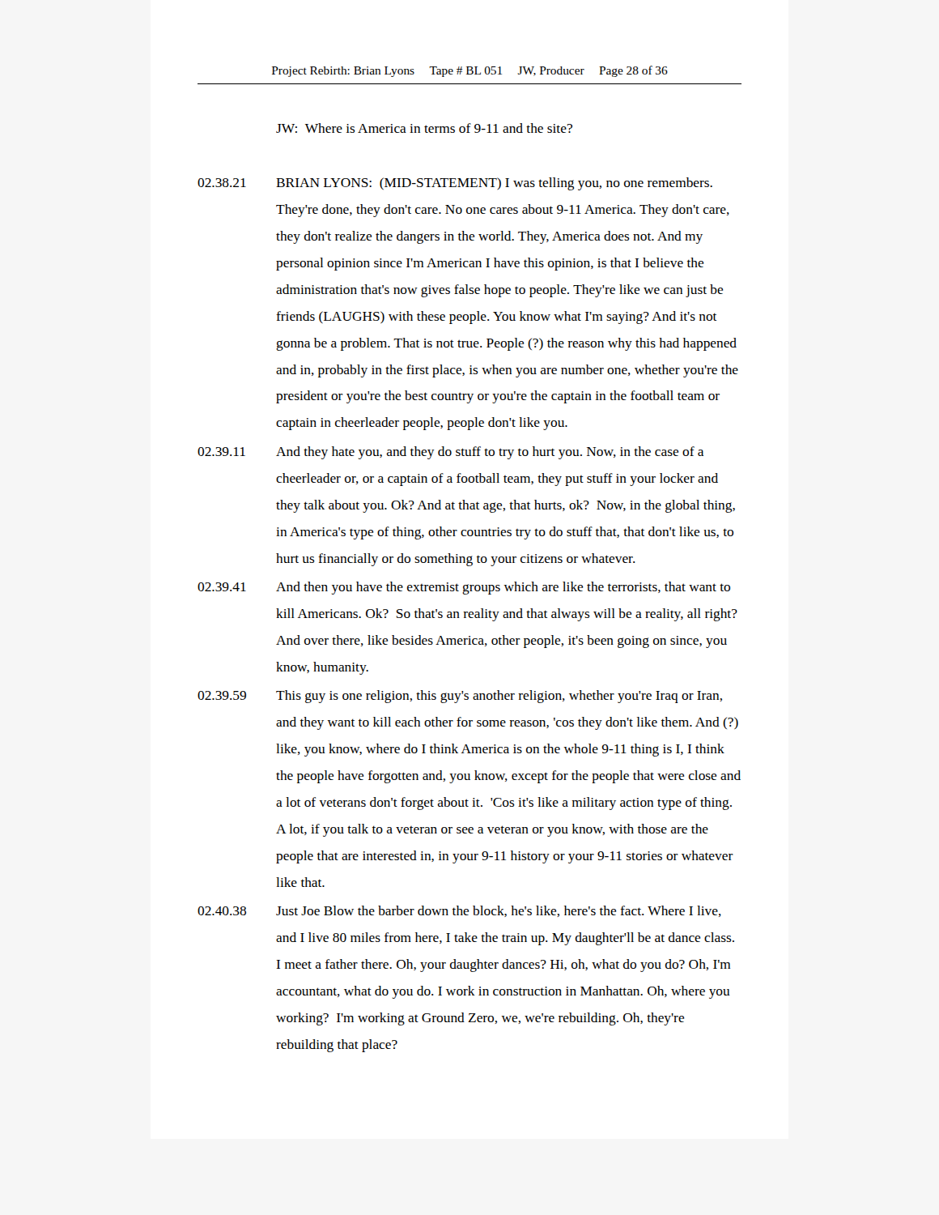Project Rebirth: Brian Lyons Tape # BL 051 JW, Producer Page 28 of 36
JW: Where is America in terms of 9-11 and the site?
02.38.21
BRIAN LYONS: (MID-STATEMENT) I was telling you, no one remembers. They're done, they don't care. No one cares about 9-11 America. They don't care, they don't realize the dangers in the world. They, America does not. And my personal opinion since I'm American I have this opinion, is that I believe the administration that's now gives false hope to people. They're like we can just be friends (LAUGHS) with these people. You know what I'm saying? And it's not gonna be a problem. That is not true. People (?) the reason why this had happened and in, probably in the first place, is when you are number one, whether you're the president or you're the best country or you're the captain in the football team or captain in cheerleader people, people don't like you.
02.39.11
And they hate you, and they do stuff to try to hurt you. Now, in the case of a cheerleader or, or a captain of a football team, they put stuff in your locker and they talk about you. Ok? And at that age, that hurts, ok? Now, in the global thing, in America's type of thing, other countries try to do stuff that, that don't like us, to hurt us financially or do something to your citizens or whatever.
02.39.41
And then you have the extremist groups which are like the terrorists, that want to kill Americans. Ok? So that's an reality and that always will be a reality, all right? And over there, like besides America, other people, it's been going on since, you know, humanity.
02.39.59
This guy is one religion, this guy's another religion, whether you're Iraq or Iran, and they want to kill each other for some reason, 'cos they don't like them. And (?) like, you know, where do I think America is on the whole 9-11 thing is I, I think the people have forgotten and, you know, except for the people that were close and a lot of veterans don't forget about it. 'Cos it's like a military action type of thing. A lot, if you talk to a veteran or see a veteran or you know, with those are the people that are interested in, in your 9-11 history or your 9-11 stories or whatever like that.
02.40.38
Just Joe Blow the barber down the block, he's like, here's the fact. Where I live, and I live 80 miles from here, I take the train up. My daughter'll be at dance class. I meet a father there. Oh, your daughter dances? Hi, oh, what do you do? Oh, I'm accountant, what do you do. I work in construction in Manhattan. Oh, where you working? I'm working at Ground Zero, we, we're rebuilding. Oh, they're rebuilding that place?